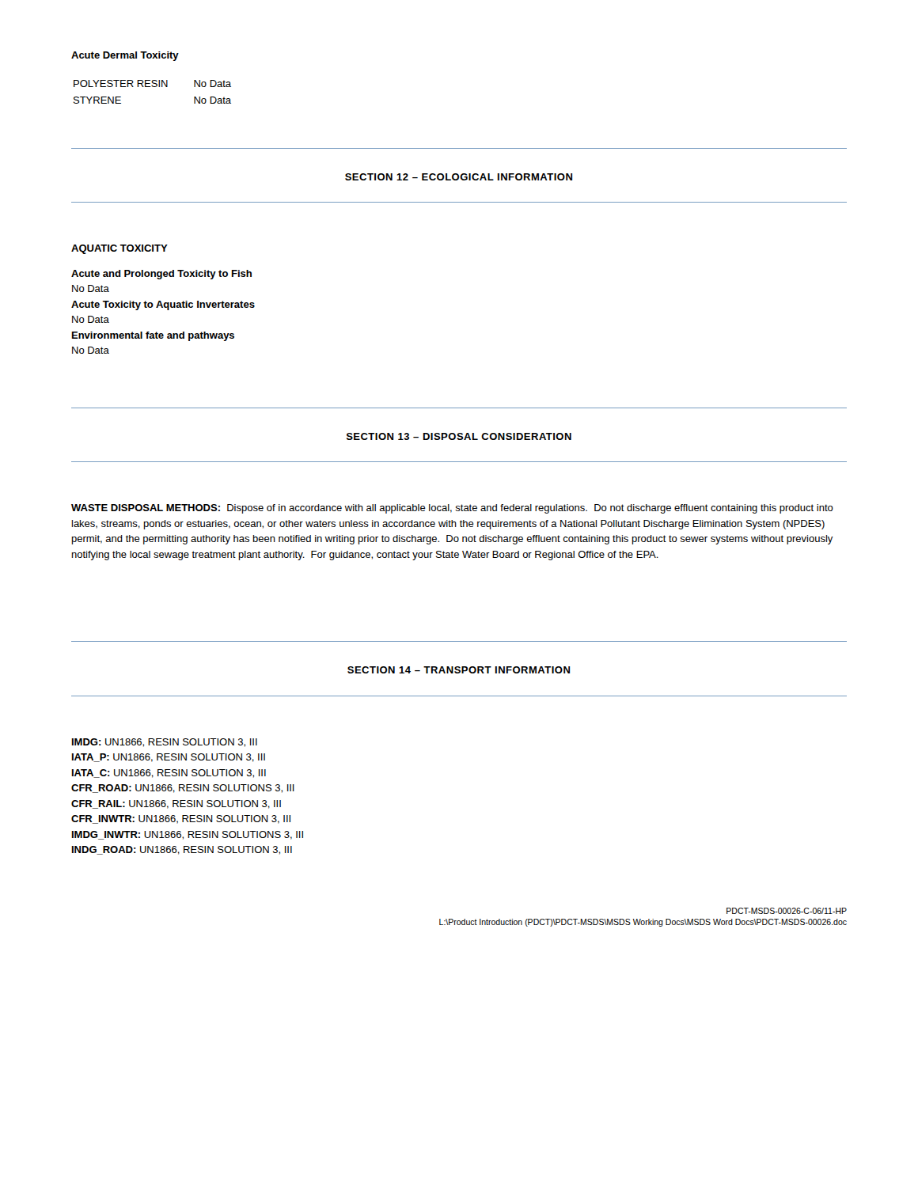Acute Dermal Toxicity
| POLYESTER RESIN | No Data |
| STYRENE | No Data |
SECTION 12 – ECOLOGICAL INFORMATION
AQUATIC TOXICITY
Acute and Prolonged Toxicity to Fish
No Data
Acute Toxicity to Aquatic Inverterates
No Data
Environmental fate and pathways
No Data
SECTION 13 – DISPOSAL CONSIDERATION
WASTE DISPOSAL METHODS: Dispose of in accordance with all applicable local, state and federal regulations. Do not discharge effluent containing this product into lakes, streams, ponds or estuaries, ocean, or other waters unless in accordance with the requirements of a National Pollutant Discharge Elimination System (NPDES) permit, and the permitting authority has been notified in writing prior to discharge. Do not discharge effluent containing this product to sewer systems without previously notifying the local sewage treatment plant authority. For guidance, contact your State Water Board or Regional Office of the EPA.
SECTION 14 – TRANSPORT INFORMATION
IMDG: UN1866, RESIN SOLUTION 3, III
IATA_P: UN1866, RESIN SOLUTION 3, III
IATA_C: UN1866, RESIN SOLUTION 3, III
CFR_ROAD: UN1866, RESIN SOLUTIONS 3, III
CFR_RAIL: UN1866, RESIN SOLUTION 3, III
CFR_INWTR: UN1866, RESIN SOLUTION 3, III
IMDG_INWTR: UN1866, RESIN SOLUTIONS 3, III
INDG_ROAD: UN1866, RESIN SOLUTION 3, III
PDCT-MSDS-00026-C-06/11-HP
L:\Product Introduction (PDCT)\PDCT-MSDS\MSDS Working Docs\MSDS Word Docs\PDCT-MSDS-00026.doc